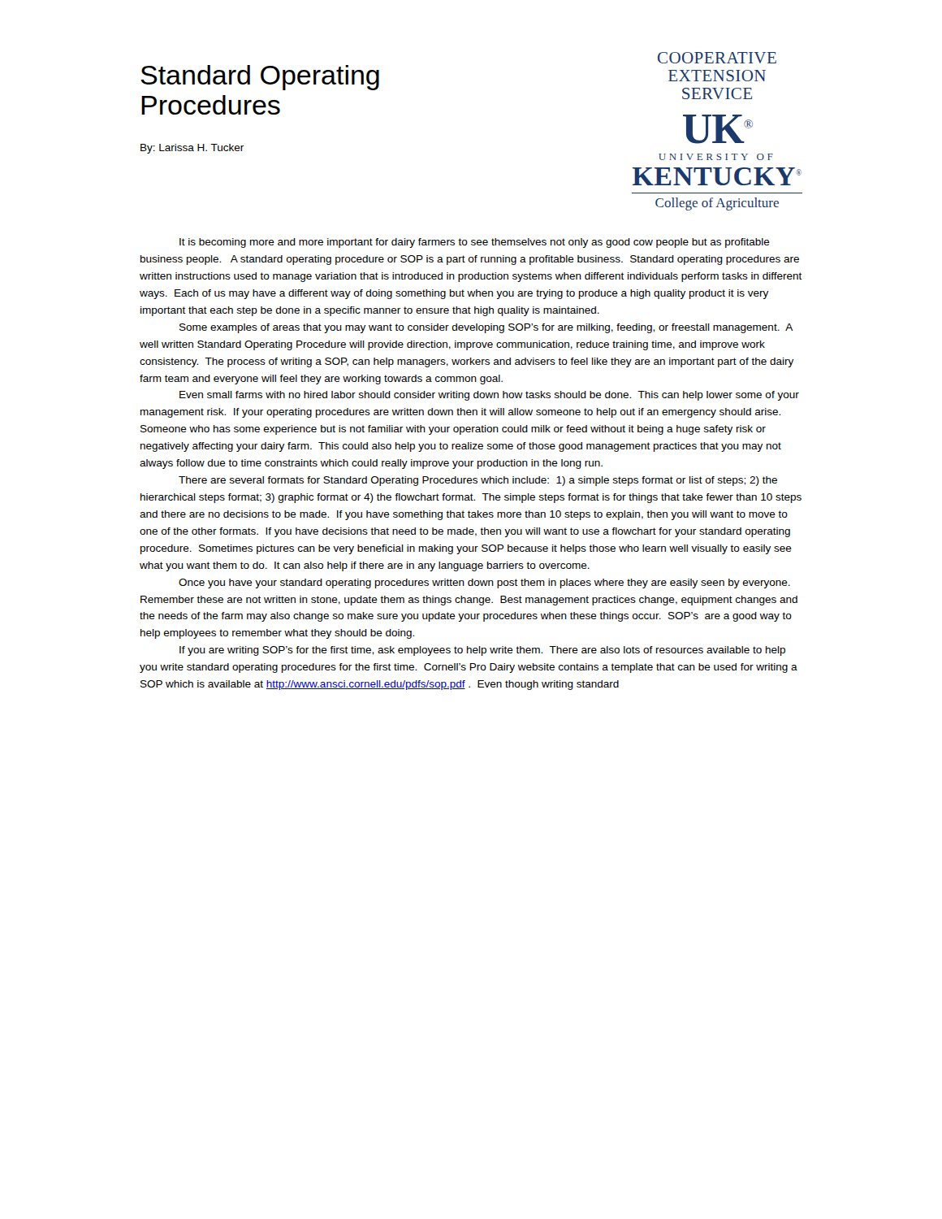Standard Operating
Procedures
By: Larissa H. Tucker
Cooperative
Extension
Service
UK®
UNIVERSITY OF
KENTUCKY®
College of Agriculture
It is becoming more and more important for dairy farmers to see themselves not only as good cow people but as profitable business people. A standard operating procedure or SOP is a part of running a profitable business. Standard operating procedures are written instructions used to manage variation that is introduced in production systems when different individuals perform tasks in different ways. Each of us may have a different way of doing something but when you are trying to produce a high quality product it is very important that each step be done in a specific manner to ensure that high quality is maintained.
Some examples of areas that you may want to consider developing SOP’s for are milking, feeding, or freestall management. A well written Standard Operating Procedure will provide direction, improve communication, reduce training time, and improve work consistency. The process of writing a SOP, can help managers, workers and advisers to feel like they are an important part of the dairy farm team and everyone will feel they are working towards a common goal.
Even small farms with no hired labor should consider writing down how tasks should be done. This can help lower some of your management risk. If your operating procedures are written down then it will allow someone to help out if an emergency should arise. Someone who has some experience but is not familiar with your operation could milk or feed without it being a huge safety risk or negatively affecting your dairy farm. This could also help you to realize some of those good management practices that you may not always follow due to time constraints which could really improve your production in the long run.
There are several formats for Standard Operating Procedures which include: 1) a simple steps format or list of steps; 2) the hierarchical steps format; 3) graphic format or 4) the flowchart format. The simple steps format is for things that take fewer than 10 steps and there are no decisions to be made. If you have something that takes more than 10 steps to explain, then you will want to move to one of the other formats. If you have decisions that need to be made, then you will want to use a flowchart for your standard operating procedure. Sometimes pictures can be very beneficial in making your SOP because it helps those who learn well visually to easily see what you want them to do. It can also help if there are in any language barriers to overcome.
Once you have your standard operating procedures written down post them in places where they are easily seen by everyone. Remember these are not written in stone, update them as things change. Best management practices change, equipment changes and the needs of the farm may also change so make sure you update your procedures when these things occur. SOP’s are a good way to help employees to remember what they should be doing.
If you are writing SOP’s for the first time, ask employees to help write them. There are also lots of resources available to help you write standard operating procedures for the first time. Cornell’s Pro Dairy website contains a template that can be used for writing a SOP which is available at http://www.ansci.cornell.edu/pdfs/sop.pdf . Even though writing standard